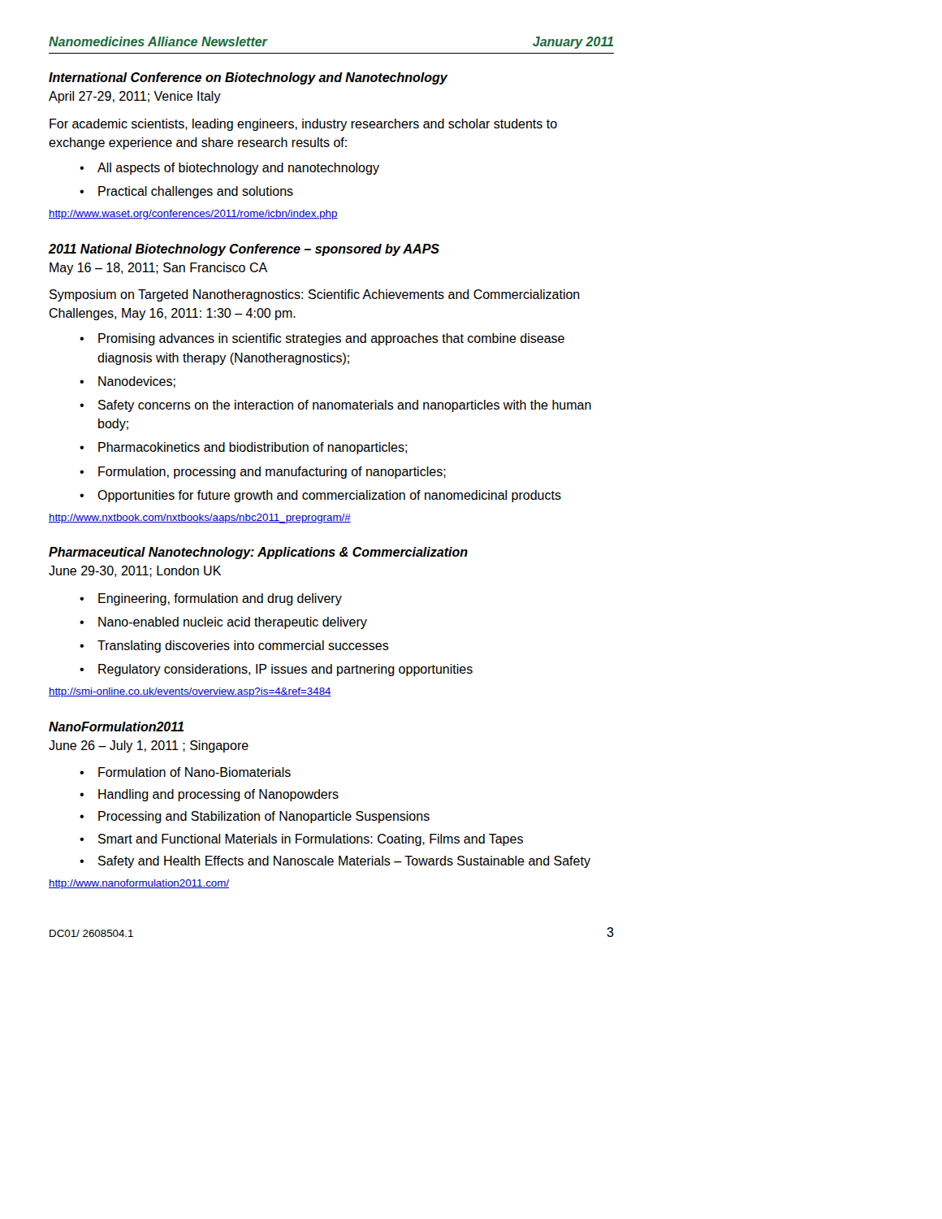Nanomedicines Alliance Newsletter January 2011
International Conference on Biotechnology and Nanotechnology
April 27-29, 2011; Venice Italy
For academic scientists, leading engineers, industry researchers and scholar students to exchange experience and share research results of:
All aspects of biotechnology and nanotechnology
Practical challenges and solutions
http://www.waset.org/conferences/2011/rome/icbn/index.php
2011 National Biotechnology Conference – sponsored by AAPS
May 16 – 18, 2011; San Francisco CA
Symposium on Targeted Nanotheragnostics: Scientific Achievements and Commercialization Challenges, May 16, 2011: 1:30 – 4:00 pm.
Promising advances in scientific strategies and approaches that combine disease diagnosis with therapy (Nanotheragnostics);
Nanodevices;
Safety concerns on the interaction of nanomaterials and nanoparticles with the human body;
Pharmacokinetics and biodistribution of nanoparticles;
Formulation, processing and manufacturing of nanoparticles;
Opportunities for future growth and commercialization of nanomedicinal products
http://www.nxtbook.com/nxtbooks/aaps/nbc2011_preprogram/#
Pharmaceutical Nanotechnology: Applications & Commercialization
June 29-30, 2011; London UK
Engineering, formulation and drug delivery
Nano-enabled nucleic acid therapeutic delivery
Translating discoveries into commercial successes
Regulatory considerations, IP issues and partnering opportunities
http://smi-online.co.uk/events/overview.asp?is=4&ref=3484
NanoFormulation2011
June 26 – July 1, 2011 ; Singapore
Formulation of Nano-Biomaterials
Handling and processing of Nanopowders
Processing and Stabilization of Nanoparticle Suspensions
Smart and Functional Materials in Formulations: Coating, Films and Tapes
Safety and Health Effects and Nanoscale Materials – Towards Sustainable and Safety
http://www.nanoformulation2011.com/
DC01/ 2608504.1 3